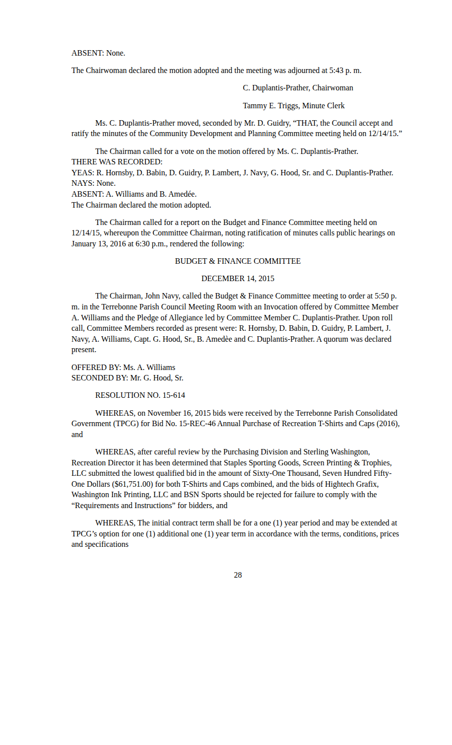ABSENT: None.
The Chairwoman declared the motion adopted and the meeting was adjourned at 5:43 p. m.
C. Duplantis-Prather, Chairwoman
Tammy E. Triggs, Minute Clerk
Ms. C. Duplantis-Prather moved, seconded by Mr. D. Guidry, “THAT, the Council accept and ratify the minutes of the Community Development and Planning Committee meeting held on 12/14/15.”
The Chairman called for a vote on the motion offered by Ms. C. Duplantis-Prather.
THERE WAS RECORDED:
YEAS: R. Hornsby, D. Babin, D. Guidry, P. Lambert, J. Navy, G. Hood, Sr. and C. Duplantis-Prather.
NAYS: None.
ABSENT: A. Williams and B. Amedée.
The Chairman declared the motion adopted.
The Chairman called for a report on the Budget and Finance Committee meeting held on 12/14/15, whereupon the Committee Chairman, noting ratification of minutes calls public hearings on January 13, 2016 at 6:30 p.m., rendered the following:
BUDGET & FINANCE COMMITTEE
DECEMBER 14, 2015
The Chairman, John Navy, called the Budget & Finance Committee meeting to order at 5:50 p. m. in the Terrebonne Parish Council Meeting Room with an Invocation offered by Committee Member A. Williams and the Pledge of Allegiance led by Committee Member C. Duplantis-Prather. Upon roll call, Committee Members recorded as present were: R. Hornsby, D. Babin, D. Guidry, P. Lambert, J. Navy, A. Williams, Capt. G. Hood, Sr., B. Amedèe and C. Duplantis-Prather. A quorum was declared present.
OFFERED BY: Ms. A. Williams
SECONDED BY: Mr. G. Hood, Sr.
RESOLUTION NO. 15-614
WHEREAS, on November 16, 2015 bids were received by the Terrebonne Parish Consolidated Government (TPCG) for Bid No. 15-REC-46 Annual Purchase of Recreation T-Shirts and Caps (2016), and
WHEREAS, after careful review by the Purchasing Division and Sterling Washington, Recreation Director it has been determined that Staples Sporting Goods, Screen Printing & Trophies, LLC submitted the lowest qualified bid in the amount of Sixty-One Thousand, Seven Hundred Fifty-One Dollars ($61,751.00) for both T-Shirts and Caps combined, and the bids of Hightech Grafix, Washington Ink Printing, LLC and BSN Sports should be rejected for failure to comply with the “Requirements and Instructions” for bidders, and
WHEREAS, The initial contract term shall be for a one (1) year period and may be extended at TPCG’s option for one (1) additional one (1) year term in accordance with the terms, conditions, prices and specifications
28